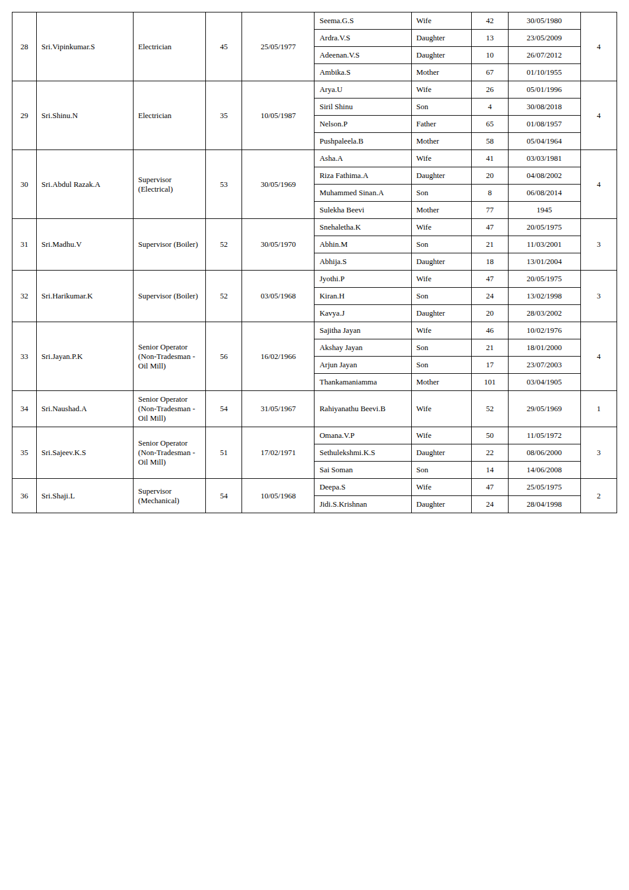| 28 | Sri.Vipinkumar.S | Electrician | 45 | 25/05/1977 | Seema.G.S | Wife | 42 | 30/05/1980 | 4 |
| Ardra.V.S | Daughter | 13 | 23/05/2009 |
| Adeenan.V.S | Daughter | 10 | 26/07/2012 |
| Ambika.S | Mother | 67 | 01/10/1955 |
| 29 | Sri.Shinu.N | Electrician | 35 | 10/05/1987 | Arya.U | Wife | 26 | 05/01/1996 | 4 |
| Siril Shinu | Son | 4 | 30/08/2018 |
| Nelson.P | Father | 65 | 01/08/1957 |
| Pushpaleela.B | Mother | 58 | 05/04/1964 |
| 30 | Sri.Abdul Razak.A | Supervisor (Electrical) | 53 | 30/05/1969 | Asha.A | Wife | 41 | 03/03/1981 | 4 |
| Riza Fathima.A | Daughter | 20 | 04/08/2002 |
| Muhammed Sinan.A | Son | 8 | 06/08/2014 |
| Sulekha Beevi | Mother | 77 | 1945 |
| 31 | Sri.Madhu.V | Supervisor (Boiler) | 52 | 30/05/1970 | Snehaletha.K | Wife | 47 | 20/05/1975 | 3 |
| Abhin.M | Son | 21 | 11/03/2001 |
| Abhija.S | Daughter | 18 | 13/01/2004 |
| 32 | Sri.Harikumar.K | Supervisor (Boiler) | 52 | 03/05/1968 | Jyothi.P | Wife | 47 | 20/05/1975 | 3 |
| Kiran.H | Son | 24 | 13/02/1998 |
| Kavya.J | Daughter | 20 | 28/03/2002 |
| 33 | Sri.Jayan.P.K | Senior Operator (Non-Tradesman - Oil Mill) | 56 | 16/02/1966 | Sajitha Jayan | Wife | 46 | 10/02/1976 | 4 |
| Akshay Jayan | Son | 21 | 18/01/2000 |
| Arjun Jayan | Son | 17 | 23/07/2003 |
| Thankamaniamma | Mother | 101 | 03/04/1905 |
| 34 | Sri.Naushad.A | Senior Operator (Non-Tradesman - Oil Mill) | 54 | 31/05/1967 | Rahiyanathu Beevi.B | Wife | 52 | 29/05/1969 | 1 |
| 35 | Sri.Sajeev.K.S | Senior Operator (Non-Tradesman - Oil Mill) | 51 | 17/02/1971 | Omana.V.P | Wife | 50 | 11/05/1972 | 3 |
| Sethulekshmi.K.S | Daughter | 22 | 08/06/2000 |
| Sai Soman | Son | 14 | 14/06/2008 |
| 36 | Sri.Shaji.L | Supervisor (Mechanical) | 54 | 10/05/1968 | Deepa.S | Wife | 47 | 25/05/1975 | 2 |
| Jidi.S.Krishnan | Daughter | 24 | 28/04/1998 |